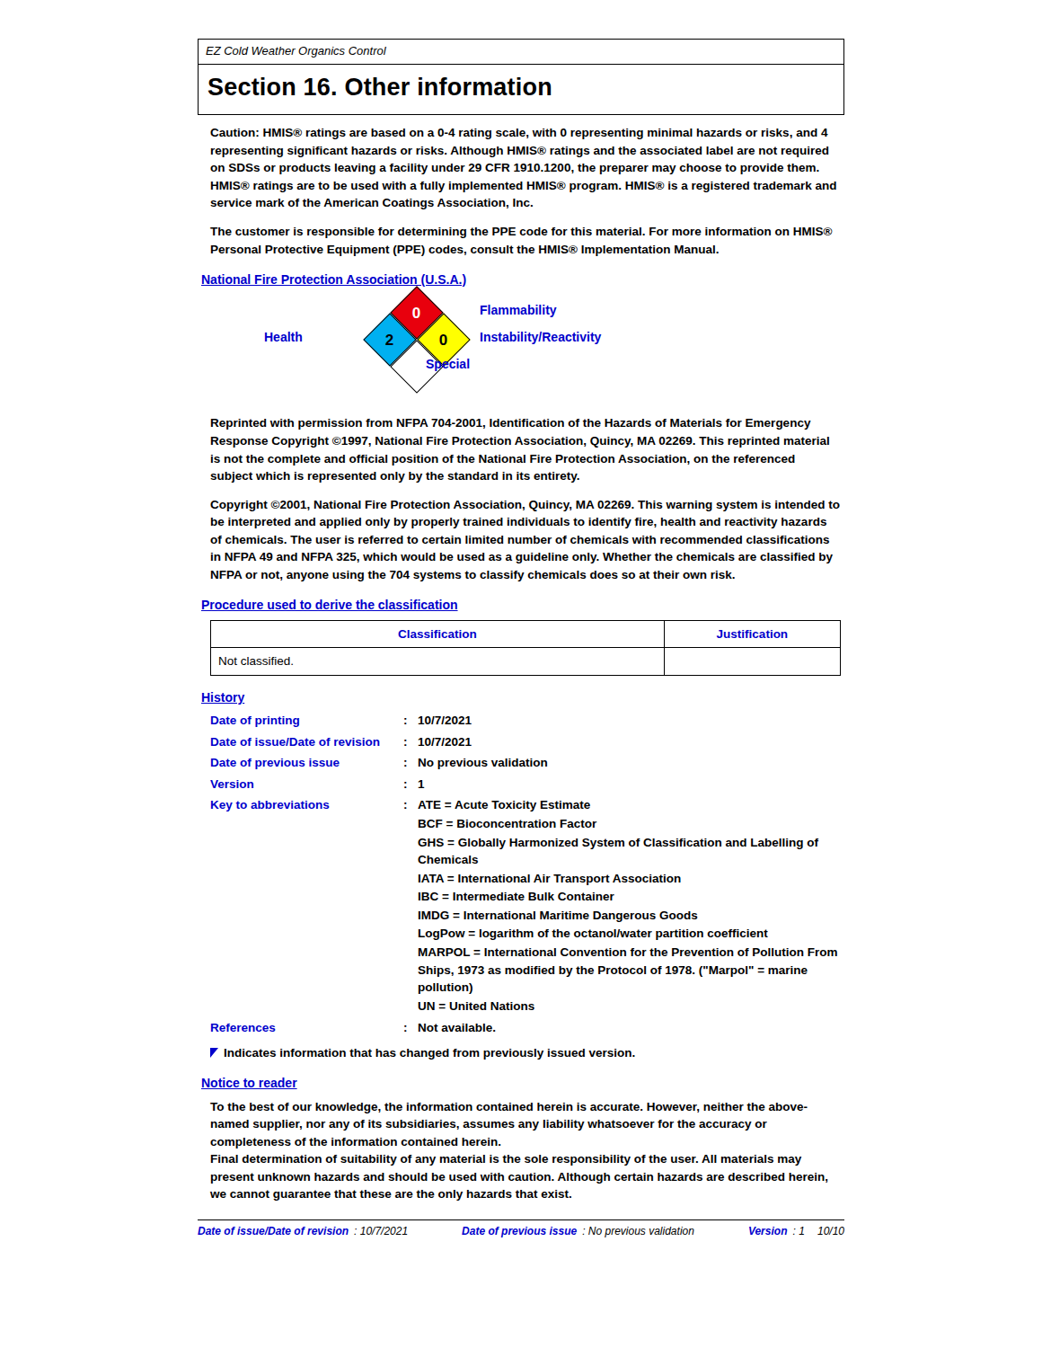EZ Cold Weather Organics Control
Section 16. Other information
Caution: HMIS® ratings are based on a 0-4 rating scale, with 0 representing minimal hazards or risks, and 4 representing significant hazards or risks. Although HMIS® ratings and the associated label are not required on SDSs or products leaving a facility under 29 CFR 1910.1200, the preparer may choose to provide them. HMIS® ratings are to be used with a fully implemented HMIS® program. HMIS® is a registered trademark and service mark of the American Coatings Association, Inc.
The customer is responsible for determining the PPE code for this material. For more information on HMIS® Personal Protective Equipment (PPE) codes, consult the HMIS® Implementation Manual.
National Fire Protection Association (U.S.A.)
0
2
0
Flammability
Health
Instability/Reactivity
Special
Reprinted with permission from NFPA 704-2001, Identification of the Hazards of Materials for Emergency Response Copyright ©1997, National Fire Protection Association, Quincy, MA 02269. This reprinted material is not the complete and official position of the National Fire Protection Association, on the referenced subject which is represented only by the standard in its entirety.
Copyright ©2001, National Fire Protection Association, Quincy, MA 02269. This warning system is intended to be interpreted and applied only by properly trained individuals to identify fire, health and reactivity hazards of chemicals. The user is referred to certain limited number of chemicals with recommended classifications in NFPA 49 and NFPA 325, which would be used as a guideline only. Whether the chemicals are classified by NFPA or not, anyone using the 704 systems to classify chemicals does so at their own risk.
Procedure used to derive the classification
| Classification | Justification |
| --- | --- |
| Not classified. | |
History
Date of printing
:
10/7/2021
Date of issue/Date of revision
:
10/7/2021
Date of previous issue
:
No previous validation
Version
:
1
Key to abbreviations
:
ATE = Acute Toxicity Estimate
BCF = Bioconcentration Factor
GHS = Globally Harmonized System of Classification and Labelling of Chemicals
IATA = International Air Transport Association
IBC = Intermediate Bulk Container
IMDG = International Maritime Dangerous Goods
LogPow = logarithm of the octanol/water partition coefficient
MARPOL = International Convention for the Prevention of Pollution From Ships, 1973 as modified by the Protocol of 1978. ("Marpol" = marine pollution)
UN = United Nations
References
:
Not available.
Indicates information that has changed from previously issued version.
Notice to reader
To the best of our knowledge, the information contained herein is accurate. However, neither the above-named supplier, nor any of its subsidiaries, assumes any liability whatsoever for the accuracy or completeness of the information contained herein.
Final determination of suitability of any material is the sole responsibility of the user. All materials may present unknown hazards and should be used with caution. Although certain hazards are described herein, we cannot guarantee that these are the only hazards that exist.
Date of issue/Date of revision : 10/7/2021 Date of previous issue : No previous validation Version : 1 10/10